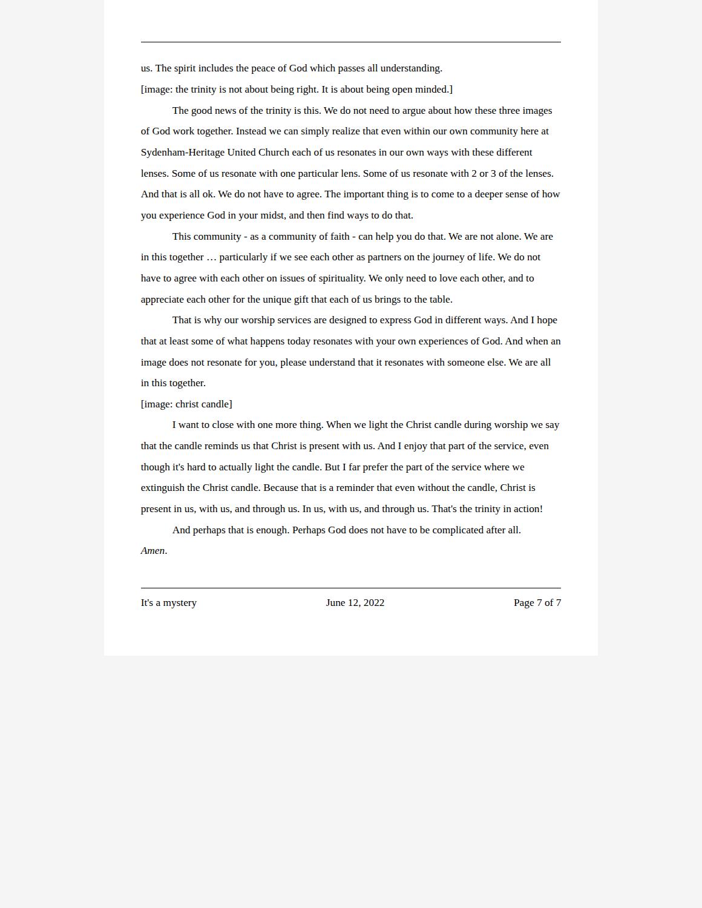us. The spirit includes the peace of God which passes all understanding.
[image: the trinity is not about being right. It is about being open minded.]
The good news of the trinity is this. We do not need to argue about how these three images of God work together. Instead we can simply realize that even within our own community here at Sydenham-Heritage United Church each of us resonates in our own ways with these different lenses. Some of us resonate with one particular lens. Some of us resonate with 2 or 3 of the lenses. And that is all ok. We do not have to agree. The important thing is to come to a deeper sense of how you experience God in your midst, and then find ways to do that.
This community - as a community of faith - can help you do that. We are not alone. We are in this together … particularly if we see each other as partners on the journey of life. We do not have to agree with each other on issues of spirituality. We only need to love each other, and to appreciate each other for the unique gift that each of us brings to the table.
That is why our worship services are designed to express God in different ways. And I hope that at least some of what happens today resonates with your own experiences of God. And when an image does not resonate for you, please understand that it resonates with someone else. We are all in this together.
[image: christ candle]
I want to close with one more thing. When we light the Christ candle during worship we say that the candle reminds us that Christ is present with us. And I enjoy that part of the service, even though it's hard to actually light the candle. But I far prefer the part of the service where we extinguish the Christ candle. Because that is a reminder that even without the candle, Christ is present in us, with us, and through us. In us, with us, and through us. That's the trinity in action!
And perhaps that is enough. Perhaps God does not have to be complicated after all.
Amen.
It's a mystery June 12, 2022 Page 7 of 7